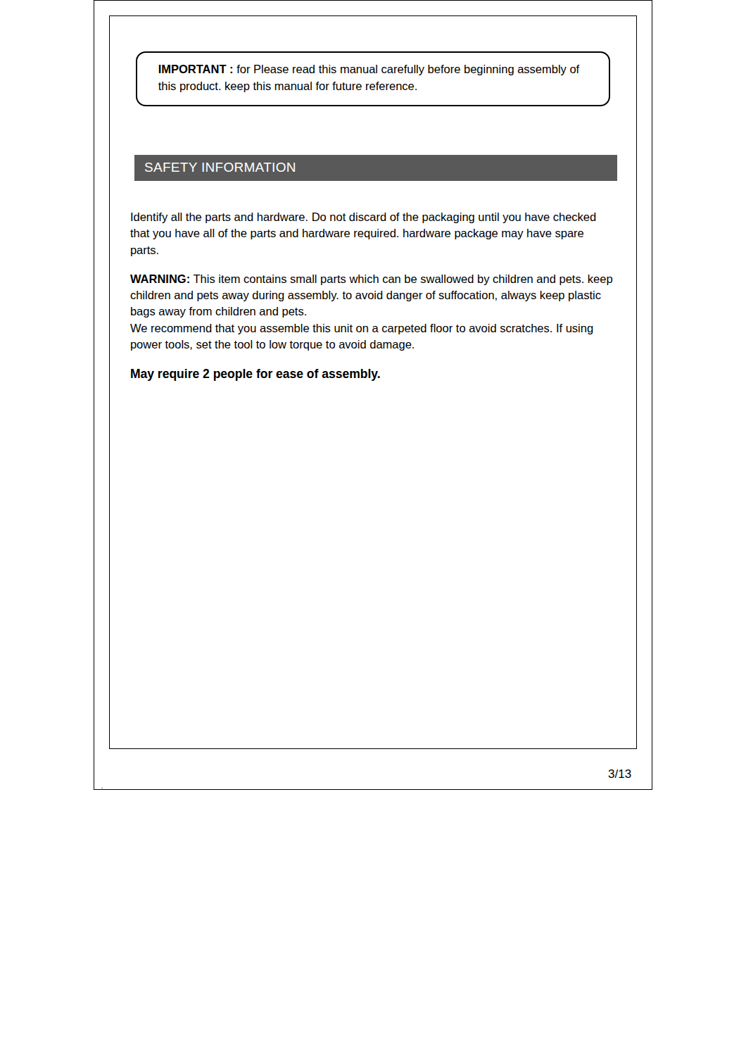IMPORTANT : for Please read this manual carefully before beginning assembly of this product. keep this manual for future reference.
SAFETY INFORMATION
Identify all the parts and hardware. Do not discard of the packaging until you have checked that you have all of the parts and hardware required. hardware package may have spare parts.
WARNING: This item contains small parts which can be swallowed by children and pets. keep children and pets away during assembly. to avoid danger of suffocation, always keep plastic bags away from children and pets.
We recommend that you assemble this unit on a carpeted floor to avoid scratches. If using power tools, set the tool to low torque to avoid damage.
May require 2 people for ease of assembly.
3/13
.